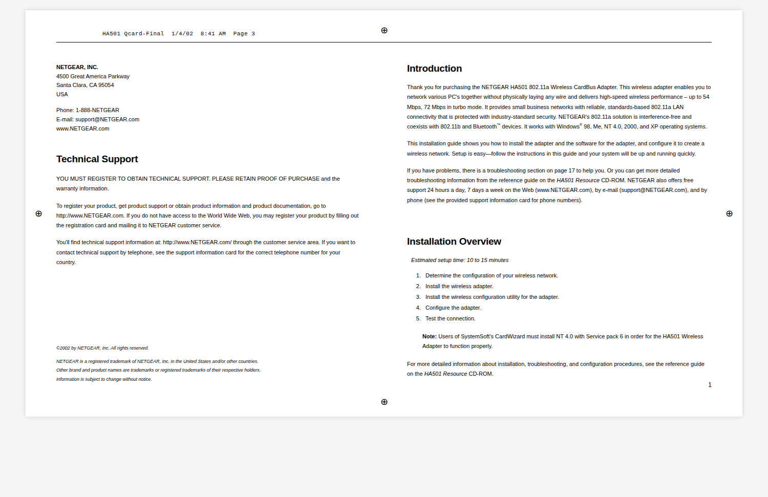⊕
⊕
⊕
⊕
HA501 Qcard-Final 1/4/02 8:41 AM Page 3
NETGEAR, INC.
4500 Great America Parkway
Santa Clara, CA 95054
USA
Phone: 1-888-NETGEAR
E-mail: support@NETGEAR.com
www.NETGEAR.com
Technical Support
YOU MUST REGISTER TO OBTAIN TECHNICAL SUPPORT. PLEASE RETAIN PROOF OF PURCHASE and the warranty information.
To register your product, get product support or obtain product information and product documentation, go to http://www.NETGEAR.com. If you do not have access to the World Wide Web, you may register your product by filling out the registration card and mailing it to NETGEAR customer service.
You'll find technical support information at: http://www.NETGEAR.com/ through the customer service area. If you want to contact technical support by telephone, see the support information card for the correct telephone number for your country.
©2002 by NETGEAR, Inc. All rights reserved.
NETGEAR is a registered trademark of NETGEAR, Inc. in the United States and/or other countries. Other brand and product names are trademarks or registered trademarks of their respective holders. Information is subject to change without notice.
Introduction
Thank you for purchasing the NETGEAR HA501 802.11a Wireless CardBus Adapter. This wireless adapter enables you to network various PC's together without physically laying any wire and delivers high-speed wireless performance – up to 54 Mbps, 72 Mbps in turbo mode. It provides small business networks with reliable, standards-based 802.11a LAN connectivity that is protected with industry-standard security. NETGEAR's 802.11a solution is interference-free and coexists with 802.11b and Bluetooth™ devices. It works with Windows® 98, Me, NT 4.0, 2000, and XP operating systems.
This installation guide shows you how to install the adapter and the software for the adapter, and configure it to create a wireless network. Setup is easy—follow the instructions in this guide and your system will be up and running quickly.
If you have problems, there is a troubleshooting section on page 17 to help you. Or you can get more detailed troubleshooting information from the reference guide on the HA501 Resource CD-ROM. NETGEAR also offers free support 24 hours a day, 7 days a week on the Web (www.NETGEAR.com), by e-mail (support@NETGEAR.com), and by phone (see the provided support information card for phone numbers).
Installation Overview
Estimated setup time: 10 to 15 minutes
Determine the configuration of your wireless network.
Install the wireless adapter.
Install the wireless configuration utility for the adapter.
Configure the adapter.
Test the connection.
Note: Users of SystemSoft's CardWizard must install NT 4.0 with Service pack 6 in order for the HA501 Wireless Adapter to function properly.
For more detailed information about installation, troubleshooting, and configuration procedures, see the reference guide on the HA501 Resource CD-ROM.
1